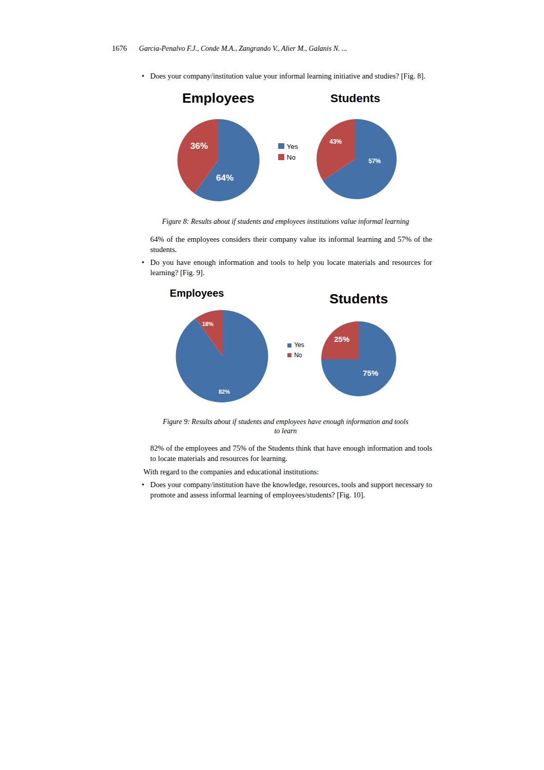1676 Garcia-Penalvo F.J., Conde M.A., Zangrando V., Alier M., Galanis N. ...
Does your company/institution value your informal learning initiative and studies? [Fig. 8].
Employees
64% 36%
Yes
No
Students
57% 43%
Figure 8: Results about if students and employees institutions value informal learning
64% of the employees considers their company value its informal learning and 57% of the students.
Do you have enough information and tools to help you locate materials and resources for learning? [Fig. 9].
Employees
82% 18%
Yes
No
Students
75% 25%
Figure 9: Results about if students and employees have enough information and tools
to learn
82% of the employees and 75% of the Students think that have enough information and tools to locate materials and resources for learning.
With regard to the companies and educational institutions:
Does your company/institution have the knowledge, resources, tools and support necessary to promote and assess informal learning of employees/students? [Fig. 10].